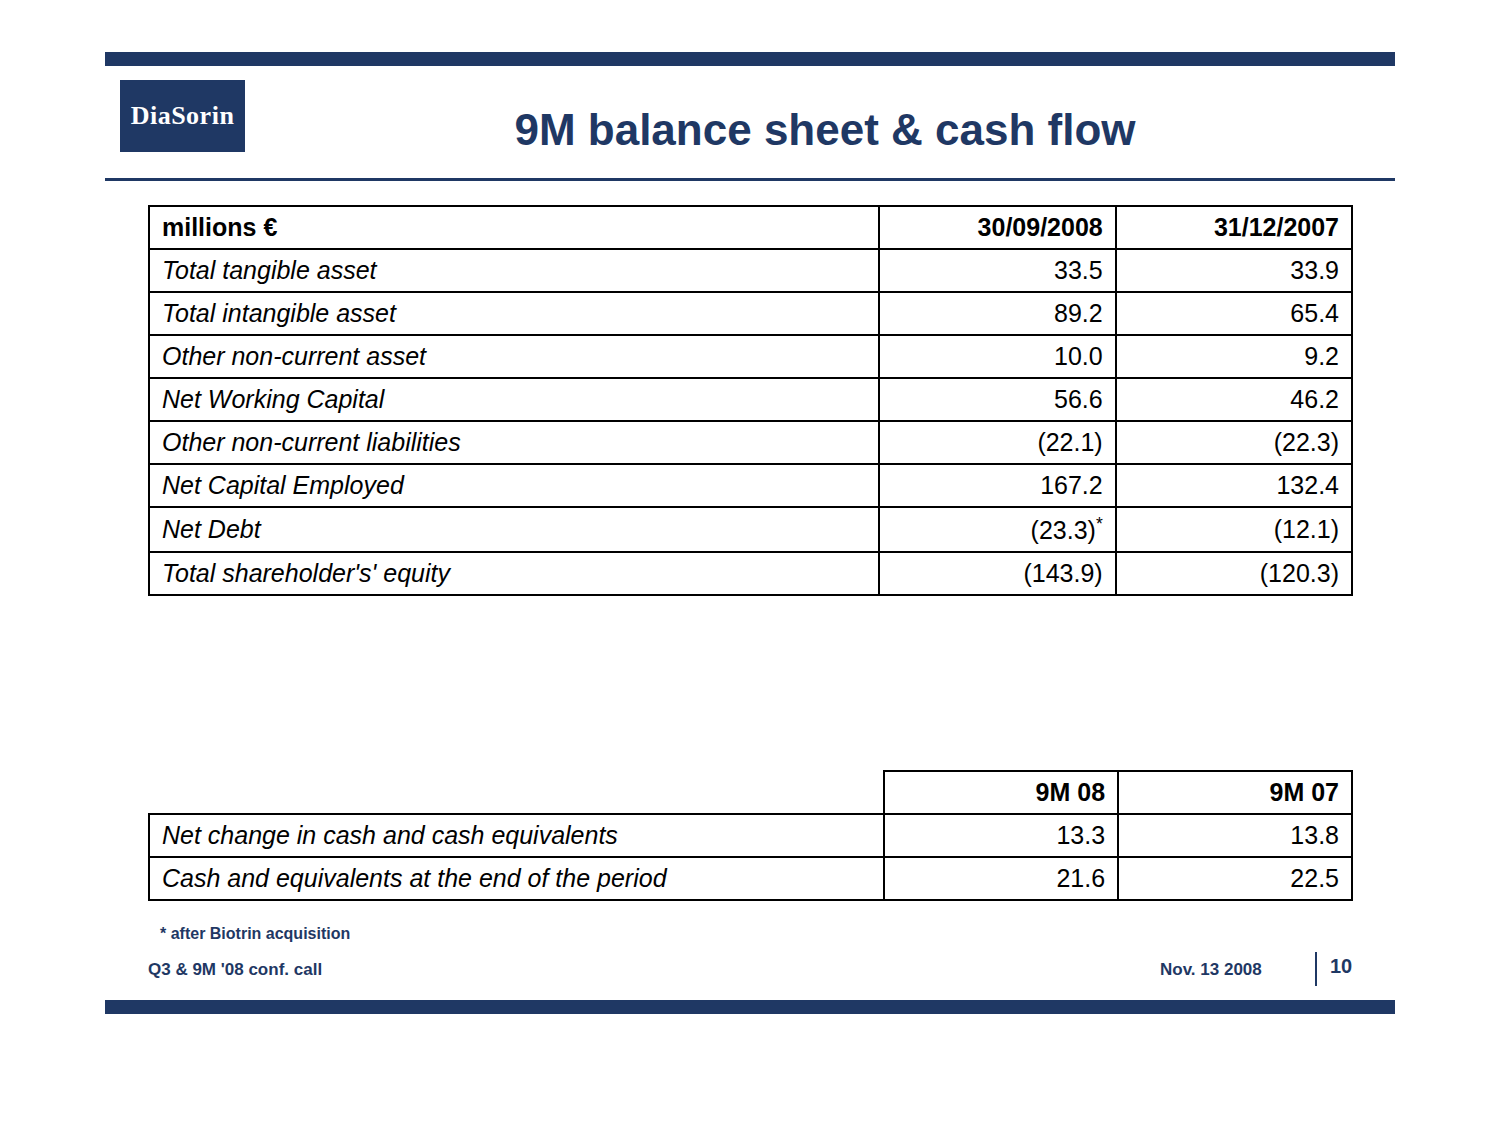DiaSorin
9M balance sheet & cash flow
| millions € | 30/09/2008 | 31/12/2007 |
| --- | --- | --- |
| Total tangible asset | 33.5 | 33.9 |
| Total intangible asset | 89.2 | 65.4 |
| Other non-current asset | 10.0 | 9.2 |
| Net Working Capital | 56.6 | 46.2 |
| Other non-current liabilities | (22.1) | (22.3) |
| Net Capital Employed | 167.2 | 132.4 |
| Net Debt | (23.3) * | (12.1) |
| Total shareholder's' equity | (143.9) | (120.3) |
| | 9M 08 | 9M 07 |
| --- | --- | --- |
| Net change in cash and cash equivalents | 13.3 | 13.8 |
| Cash and equivalents at the end of the period | 21.6 | 22.5 |
* after Biotrin acquisition
Q3 & 9M '08 conf. call
Nov. 13 2008
10